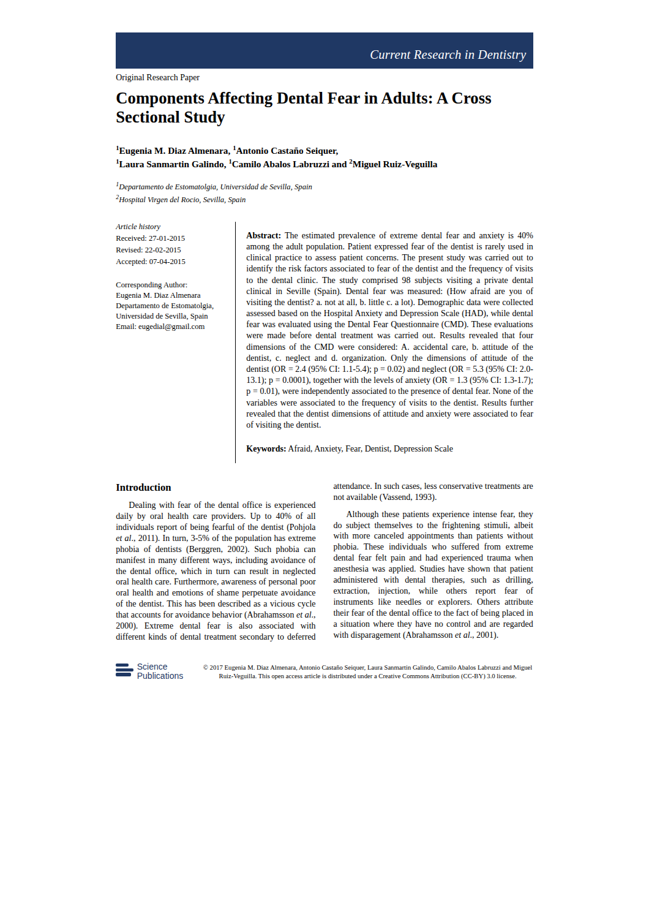Current Research in Dentistry
Original Research Paper
Components Affecting Dental Fear in Adults: A Cross Sectional Study
1Eugenia M. Diaz Almenara, 1Antonio Castaño Seiquer,
1Laura Sanmartin Galindo, 1Camilo Abalos Labruzzi and 2Miguel Ruiz-Veguilla
1Departamento de Estomatolgia, Universidad de Sevilla, Spain
2Hospital Virgen del Rocio, Sevilla, Spain
Article history
Received: 27-01-2015
Revised: 22-02-2015
Accepted: 07-04-2015
Corresponding Author:
Eugenia M. Diaz Almenara
Departamento de Estomatolgia,
Universidad de Sevilla, Spain
Email: eugedial@gmail.com
Abstract: The estimated prevalence of extreme dental fear and anxiety is 40% among the adult population. Patient expressed fear of the dentist is rarely used in clinical practice to assess patient concerns. The present study was carried out to identify the risk factors associated to fear of the dentist and the frequency of visits to the dental clinic. The study comprised 98 subjects visiting a private dental clinical in Seville (Spain). Dental fear was measured: (How afraid are you of visiting the dentist? a. not at all, b. little c. a lot). Demographic data were collected assessed based on the Hospital Anxiety and Depression Scale (HAD), while dental fear was evaluated using the Dental Fear Questionnaire (CMD). These evaluations were made before dental treatment was carried out. Results revealed that four dimensions of the CMD were considered: A. accidental care, b. attitude of the dentist, c. neglect and d. organization. Only the dimensions of attitude of the dentist (OR = 2.4 (95% CI: 1.1-5.4); p = 0.02) and neglect (OR = 5.3 (95% CI: 2.0-13.1); p = 0.0001), together with the levels of anxiety (OR = 1.3 (95% CI: 1.3-1.7); p = 0.01), were independently associated to the presence of dental fear. None of the variables were associated to the frequency of visits to the dentist. Results further revealed that the dentist dimensions of attitude and anxiety were associated to fear of visiting the dentist.
Keywords: Afraid, Anxiety, Fear, Dentist, Depression Scale
Introduction
Dealing with fear of the dental office is experienced daily by oral health care providers. Up to 40% of all individuals report of being fearful of the dentist (Pohjola et al., 2011). In turn, 3-5% of the population has extreme phobia of dentists (Berggren, 2002). Such phobia can manifest in many different ways, including avoidance of the dental office, which in turn can result in neglected oral health care. Furthermore, awareness of personal poor oral health and emotions of shame perpetuate avoidance of the dentist. This has been described as a vicious cycle that accounts for avoidance behavior (Abrahamsson et al., 2000). Extreme dental fear is also associated with different kinds of dental treatment secondary to deferred attendance. In such cases, less conservative treatments are not available (Vassend, 1993).
Although these patients experience intense fear, they do subject themselves to the frightening stimuli, albeit with more canceled appointments than patients without phobia. These individuals who suffered from extreme dental fear felt pain and had experienced trauma when anesthesia was applied. Studies have shown that patient administered with dental therapies, such as drilling, extraction, injection, while others report fear of instruments like needles or explorers. Others attribute their fear of the dental office to the fact of being placed in a situation where they have no control and are regarded with disparagement (Abrahamsson et al., 2001).
Science Publications
© 2017 Eugenia M. Diaz Almenara, Antonio Castaño Seiquer, Laura Sanmartin Galindo, Camilo Abalos Labruzzi and Miguel Ruiz-Veguilla. This open access article is distributed under a Creative Commons Attribution (CC-BY) 3.0 license.